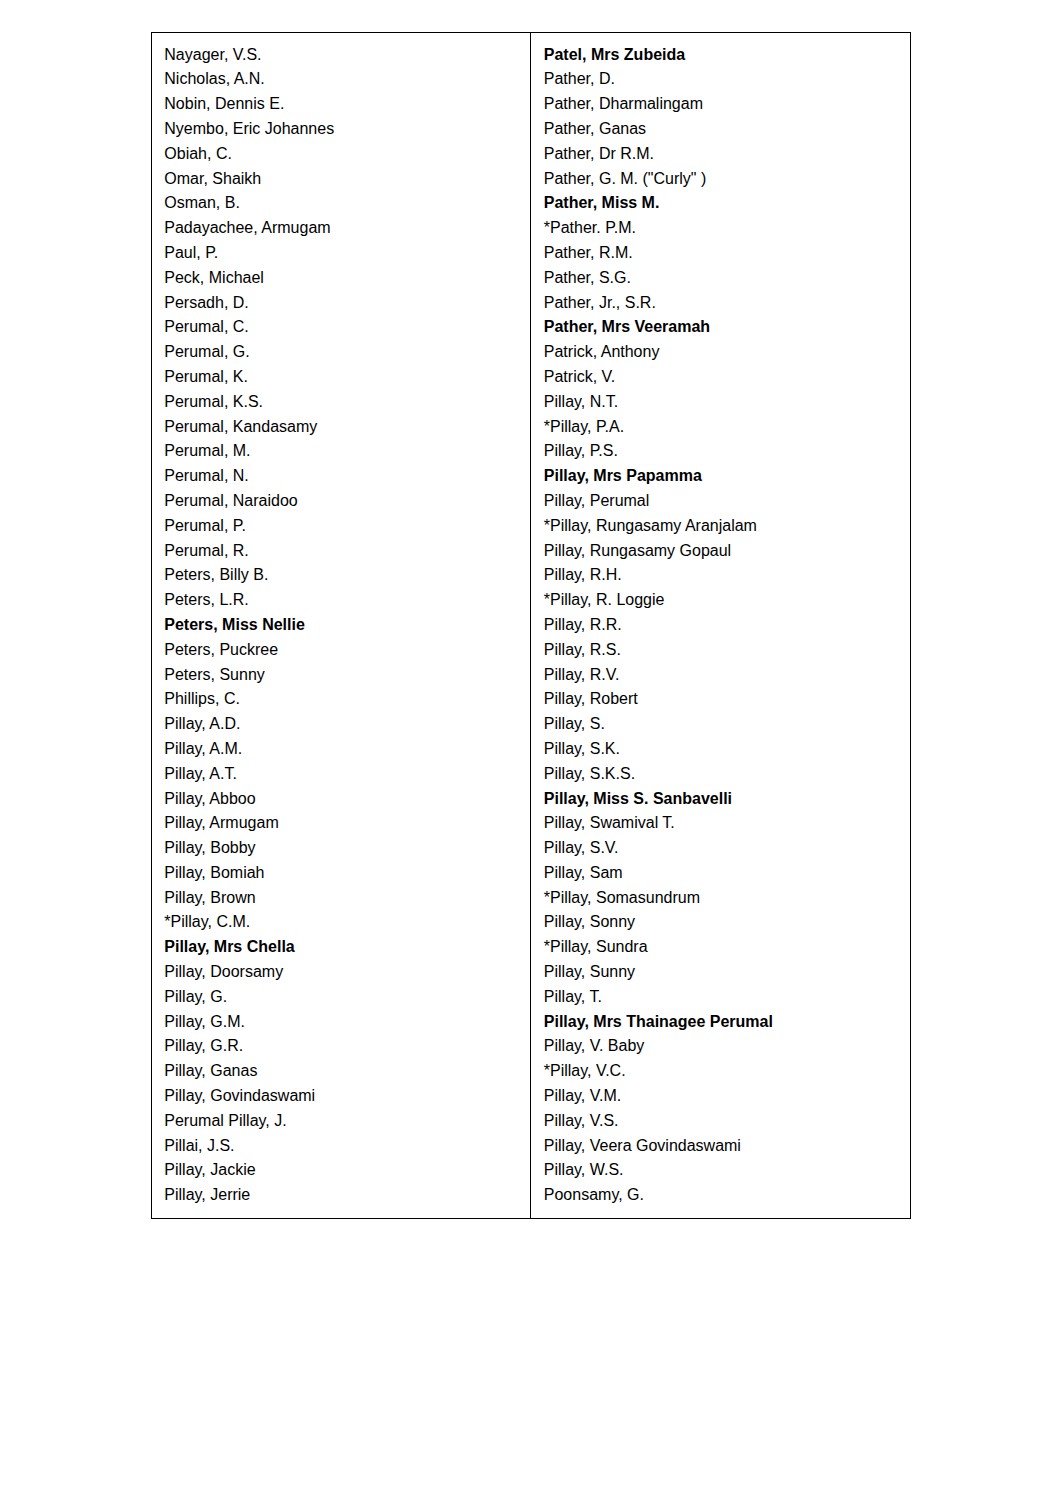| Nayager, V.S. Nicholas, A.N. Nobin, Dennis E. Nyembo, Eric Johannes Obiah, C. Omar, Shaikh Osman, B. Padayachee, Armugam Paul, P. Peck, Michael Persadh, D. Perumal, C. Perumal, G. Perumal, K. Perumal, K.S. Perumal, Kandasamy Perumal, M. Perumal, N. Perumal, Naraidoo Perumal, P. Perumal, R. Peters, Billy B. Peters, L.R. Peters, Miss Nellie Peters, Puckree Peters, Sunny Phillips, C. Pillay, A.D. Pillay, A.M. Pillay, A.T. Pillay, Abboo Pillay, Armugam Pillay, Bobby Pillay, Bomiah Pillay, Brown *Pillay, C.M. Pillay, Mrs Chella Pillay, Doorsamy Pillay, G. Pillay, G.M. Pillay, G.R. Pillay, Ganas Pillay, Govindaswami Perumal Pillay, J. Pillai, J.S. Pillay, Jackie Pillay, Jerrie | Patel, Mrs Zubeida Pather, D. Pather, Dharmalingam Pather, Ganas Pather, Dr R.M. Pather, G. M. ("Curly" ) Pather, Miss M. *Pather. P.M. Pather, R.M. Pather, S.G. Pather, Jr., S.R. Pather, Mrs Veeramah Patrick, Anthony Patrick, V. Pillay, N.T. *Pillay, P.A. Pillay, P.S. Pillay, Mrs Papamma Pillay, Perumal *Pillay, Rungasamy Aranjalam Pillay, Rungasamy Gopaul Pillay, R.H. *Pillay, R. Loggie Pillay, R.R. Pillay, R.S. Pillay, R.V. Pillay, Robert Pillay, S. Pillay, S.K. Pillay, S.K.S. Pillay, Miss S. Sanbavelli Pillay, Swamival T. Pillay, S.V. Pillay, Sam *Pillay, Somasundrum Pillay, Sonny *Pillay, Sundra Pillay, Sunny Pillay, T. Pillay, Mrs Thainagee Perumal Pillay, V. Baby *Pillay, V.C. Pillay, V.M. Pillay, V.S. Pillay, Veera Govindaswami Pillay, W.S. Poonsamy, G. |